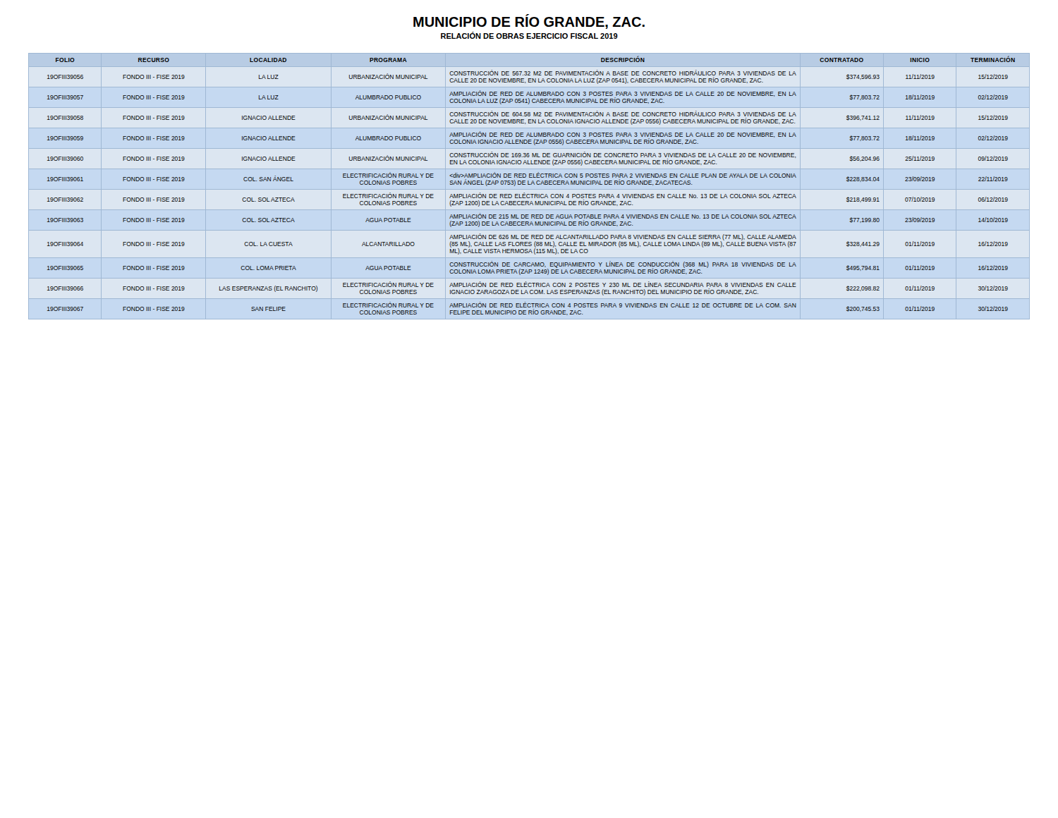MUNICIPIO DE RÍO GRANDE, ZAC.
RELACIÓN DE OBRAS EJERCICIO FISCAL 2019
| FOLIO | RECURSO | LOCALIDAD | PROGRAMA | DESCRIPCIÓN | CONTRATADO | INICIO | TERMINACIÓN |
| --- | --- | --- | --- | --- | --- | --- | --- |
| 19OFIII39056 | FONDO III - FISE 2019 | LA LUZ | URBANIZACIÓN MUNICIPAL | CONSTRUCCIÓN DE 567.32 M2 DE PAVIMENTACIÓN A BASE DE CONCRETO HIDRÁULICO PARA 3 VIVIENDAS DE LA CALLE 20 DE NOVIEMBRE, EN LA COLONIA LA LUZ (ZAP 0541), CABECERA MUNICIPAL DE RÍO GRANDE, ZAC. | $374,596.93 | 11/11/2019 | 15/12/2019 |
| 19OFIII39057 | FONDO III - FISE 2019 | LA LUZ | ALUMBRADO PUBLICO | AMPLIACIÓN DE RED DE ALUMBRADO CON 3 POSTES PARA 3 VIVIENDAS DE LA CALLE 20 DE NOVIEMBRE, EN LA COLONIA LA LUZ (ZAP 0541) CABECERA MUNICIPAL DE RÍO GRANDE, ZAC. | $77,803.72 | 18/11/2019 | 02/12/2019 |
| 19OFIII39058 | FONDO III - FISE 2019 | IGNACIO ALLENDE | URBANIZACIÓN MUNICIPAL | CONSTRUCCIÓN DE 604.58 M2 DE PAVIMENTACIÓN A BASE DE CONCRETO HIDRÁULICO PARA 3 VIVIENDAS DE LA CALLE 20 DE NOVIEMBRE, EN LA COLONIA IGNACIO ALLENDE (ZAP 0556) CABECERA MUNICIPAL DE RÍO GRANDE, ZAC. | $396,741.12 | 11/11/2019 | 15/12/2019 |
| 19OFIII39059 | FONDO III - FISE 2019 | IGNACIO ALLENDE | ALUMBRADO PUBLICO | AMPLIACIÓN DE RED DE ALUMBRADO CON 3 POSTES PARA 3 VIVIENDAS DE LA CALLE 20 DE NOVIEMBRE, EN LA COLONIA IGNACIO ALLENDE (ZAP 0556) CABECERA MUNICIPAL DE RÍO GRANDE, ZAC. | $77,803.72 | 18/11/2019 | 02/12/2019 |
| 19OFIII39060 | FONDO III - FISE 2019 | IGNACIO ALLENDE | URBANIZACIÓN MUNICIPAL | CONSTRUCCIÓN DE 169.36 ML DE GUARNICIÓN DE CONCRETO PARA 3 VIVIENDAS DE LA CALLE 20 DE NOVIEMBRE, EN LA COLONIA IGNACIO ALLENDE (ZAP 0556) CABECERA MUNICIPAL DE RÍO GRANDE, ZAC. | $56,204.96 | 25/11/2019 | 09/12/2019 |
| 19OFIII39061 | FONDO III - FISE 2019 | COL. SAN ÁNGEL | ELECTRIFICACIÓN RURAL Y DE COLONIAS POBRES | <div>AMPLIACIÓN DE RED ELÉCTRICA CON 5 POSTES PARA 2 VIVIENDAS EN CALLE PLAN DE AYALA DE LA COLONIA SAN ÁNGEL (ZAP 0753) DE LA CABECERA MUNICIPAL DE RÍO GRANDE, ZACATECAS. | $228,834.04 | 23/09/2019 | 22/11/2019 |
| 19OFIII39062 | FONDO III - FISE 2019 | COL. SOL AZTECA | ELECTRIFICACIÓN RURAL Y DE COLONIAS POBRES | AMPLIACIÓN DE RED ELÉCTRICA CON 4 POSTES PARA 4 VIVIENDAS EN CALLE No. 13 DE LA COLONIA SOL AZTECA (ZAP 1200) DE LA CABECERA MUNICIPAL DE RÍO GRANDE, ZAC. | $218,499.91 | 07/10/2019 | 06/12/2019 |
| 19OFIII39063 | FONDO III - FISE 2019 | COL. SOL AZTECA | AGUA POTABLE | AMPLIACIÓN DE 215 ML DE RED DE AGUA POTABLE PARA 4 VIVIENDAS EN CALLE No. 13 DE LA COLONIA SOL AZTECA (ZAP 1200) DE LA CABECERA MUNICIPAL DE RÍO GRANDE, ZAC. | $77,199.80 | 23/09/2019 | 14/10/2019 |
| 19OFIII39064 | FONDO III - FISE 2019 | COL. LA CUESTA | ALCANTARILLADO | AMPLIACIÓN DE 626 ML DE RED DE ALCANTARILLADO PARA 8 VIVIENDAS EN CALLE SIERRA (77 ML), CALLE ALAMEDA (85 ML), CALLE LAS FLORES (88 ML), CALLE EL MIRADOR (85 ML), CALLE LOMA LINDA (89 ML), CALLE BUENA VISTA (87 ML), CALLE VISTA HERMOSA (115 ML), DE LA CO | $328,441.29 | 01/11/2019 | 16/12/2019 |
| 19OFIII39065 | FONDO III - FISE 2019 | COL. LOMA PRIETA | AGUA POTABLE | CONSTRUCCIÓN DE CARCAMO, EQUIPAMIENTO Y LÍNEA DE CONDUCCIÓN (368 ML) PARA 18 VIVIENDAS DE LA COLONIA LOMA PRIETA (ZAP 1249) DE LA CABECERA MUNICIPAL DE RÍO GRANDE, ZAC. | $495,794.81 | 01/11/2019 | 16/12/2019 |
| 19OFIII39066 | FONDO III - FISE 2019 | LAS ESPERANZAS (EL RANCHITO) | ELECTRIFICACIÓN RURAL Y DE COLONIAS POBRES | AMPLIACIÓN DE RED ELÉCTRICA CON 2 POSTES Y 230 ML DE LÍNEA SECUNDARIA PARA 8 VIVIENDAS EN CALLE IGNACIO ZARAGOZA DE LA COM. LAS ESPERANZAS (EL RANCHITO) DEL MUNICIPIO DE RÍO GRANDE, ZAC. | $222,098.82 | 01/11/2019 | 30/12/2019 |
| 19OFIII39067 | FONDO III - FISE 2019 | SAN FELIPE | ELECTRIFICACIÓN RURAL Y DE COLONIAS POBRES | AMPLIACIÓN DE RED ELÉCTRICA CON 4 POSTES PARA 9 VIVIENDAS EN CALLE 12 DE OCTUBRE DE LA COM. SAN FELIPE DEL MUNICIPIO DE RÍO GRANDE, ZAC. | $200,745.53 | 01/11/2019 | 30/12/2019 |